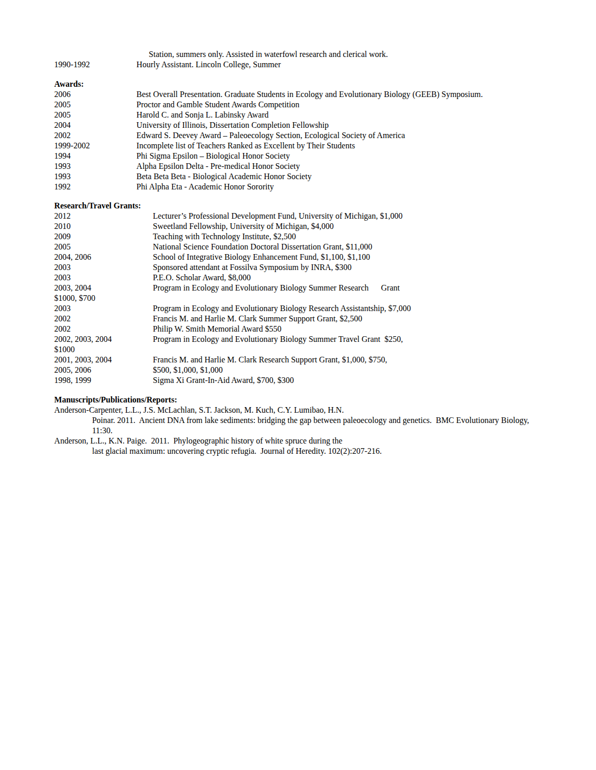Station, summers only. Assisted in waterfowl research and clerical work.
1990-1992
Hourly Assistant. Lincoln College, Summer
Awards:
2006
Best Overall Presentation. Graduate Students in Ecology and Evolutionary Biology (GEEB) Symposium.
2005
Proctor and Gamble Student Awards Competition
2005
Harold C. and Sonja L. Labinsky Award
2004
University of Illinois, Dissertation Completion Fellowship
2002
Edward S. Deevey Award – Paleoecology Section, Ecological Society of America
1999-2002
Incomplete list of Teachers Ranked as Excellent by Their Students
1994
Phi Sigma Epsilon – Biological Honor Society
1993
Alpha Epsilon Delta - Pre-medical Honor Society
1993
Beta Beta Beta - Biological Academic Honor Society
1992
Phi Alpha Eta - Academic Honor Sorority
Research/Travel Grants:
2012
Lecturer’s Professional Development Fund, University of Michigan, $1,000
2010
Sweetland Fellowship, University of Michigan, $4,000
2009
Teaching with Technology Institute, $2,500
2005
National Science Foundation Doctoral Dissertation Grant, $11,000
2004, 2006
School of Integrative Biology Enhancement Fund, $1,100, $1,100
2003
Sponsored attendant at Fossilva Symposium by INRA, $300
2003
P.E.O. Scholar Award, $8,000
2003, 2004
Program in Ecology and Evolutionary Biology Summer Research Grant
$1000, $700
2003
Program in Ecology and Evolutionary Biology Research Assistantship, $7,000
2002
Francis M. and Harlie M. Clark Summer Support Grant, $2,500
2002
Philip W. Smith Memorial Award $550
2002, 2003, 2004
Program in Ecology and Evolutionary Biology Summer Travel Grant $250,
$1000
2001, 2003, 2004
Francis M. and Harlie M. Clark Research Support Grant, $1,000, $750,
2005, 2006
$500, $1,000, $1,000
1998, 1999
Sigma Xi Grant-In-Aid Award, $700, $300
Manuscripts/Publications/Reports:
Anderson-Carpenter, L.L., J.S. McLachlan, S.T. Jackson, M. Kuch, C.Y. Lumibao, H.N.
Poinar. 2011. Ancient DNA from lake sediments: bridging the gap between paleoecology and genetics. BMC Evolutionary Biology, 11:30.
Anderson, L.L., K.N. Paige. 2011. Phylogeographic history of white spruce during the
last glacial maximum: uncovering cryptic refugia. Journal of Heredity. 102(2):207-216.